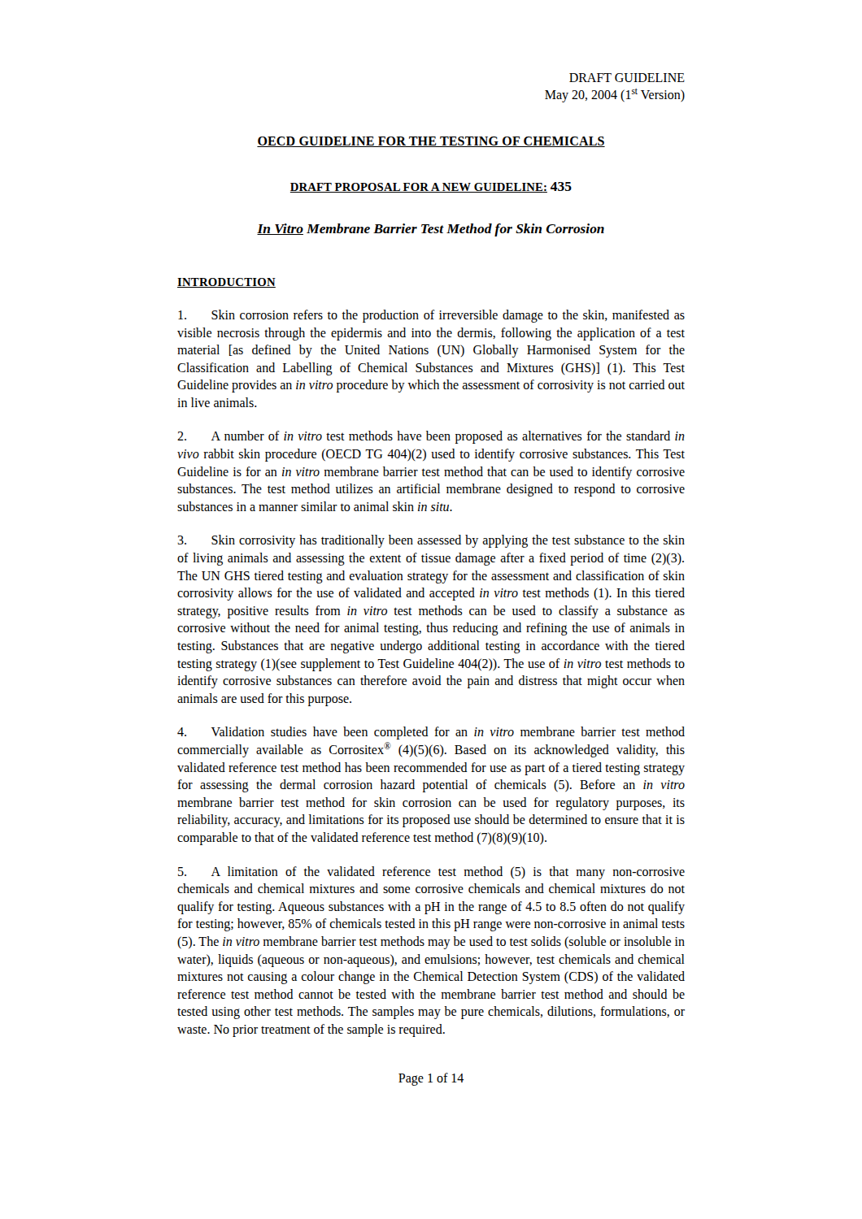DRAFT GUIDELINE
May 20, 2004 (1st Version)
OECD GUIDELINE FOR THE TESTING OF CHEMICALS
DRAFT PROPOSAL FOR A NEW GUIDELINE: 435
In Vitro Membrane Barrier Test Method for Skin Corrosion
INTRODUCTION
1. Skin corrosion refers to the production of irreversible damage to the skin, manifested as visible necrosis through the epidermis and into the dermis, following the application of a test material [as defined by the United Nations (UN) Globally Harmonised System for the Classification and Labelling of Chemical Substances and Mixtures (GHS)] (1). This Test Guideline provides an in vitro procedure by which the assessment of corrosivity is not carried out in live animals.
2. A number of in vitro test methods have been proposed as alternatives for the standard in vivo rabbit skin procedure (OECD TG 404)(2) used to identify corrosive substances. This Test Guideline is for an in vitro membrane barrier test method that can be used to identify corrosive substances. The test method utilizes an artificial membrane designed to respond to corrosive substances in a manner similar to animal skin in situ.
3. Skin corrosivity has traditionally been assessed by applying the test substance to the skin of living animals and assessing the extent of tissue damage after a fixed period of time (2)(3). The UN GHS tiered testing and evaluation strategy for the assessment and classification of skin corrosivity allows for the use of validated and accepted in vitro test methods (1). In this tiered strategy, positive results from in vitro test methods can be used to classify a substance as corrosive without the need for animal testing, thus reducing and refining the use of animals in testing. Substances that are negative undergo additional testing in accordance with the tiered testing strategy (1)(see supplement to Test Guideline 404(2)). The use of in vitro test methods to identify corrosive substances can therefore avoid the pain and distress that might occur when animals are used for this purpose.
4. Validation studies have been completed for an in vitro membrane barrier test method commercially available as Corrositex® (4)(5)(6). Based on its acknowledged validity, this validated reference test method has been recommended for use as part of a tiered testing strategy for assessing the dermal corrosion hazard potential of chemicals (5). Before an in vitro membrane barrier test method for skin corrosion can be used for regulatory purposes, its reliability, accuracy, and limitations for its proposed use should be determined to ensure that it is comparable to that of the validated reference test method (7)(8)(9)(10).
5. A limitation of the validated reference test method (5) is that many non-corrosive chemicals and chemical mixtures and some corrosive chemicals and chemical mixtures do not qualify for testing. Aqueous substances with a pH in the range of 4.5 to 8.5 often do not qualify for testing; however, 85% of chemicals tested in this pH range were non-corrosive in animal tests (5). The in vitro membrane barrier test methods may be used to test solids (soluble or insoluble in water), liquids (aqueous or non-aqueous), and emulsions; however, test chemicals and chemical mixtures not causing a colour change in the Chemical Detection System (CDS) of the validated reference test method cannot be tested with the membrane barrier test method and should be tested using other test methods. The samples may be pure chemicals, dilutions, formulations, or waste. No prior treatment of the sample is required.
Page 1 of 14